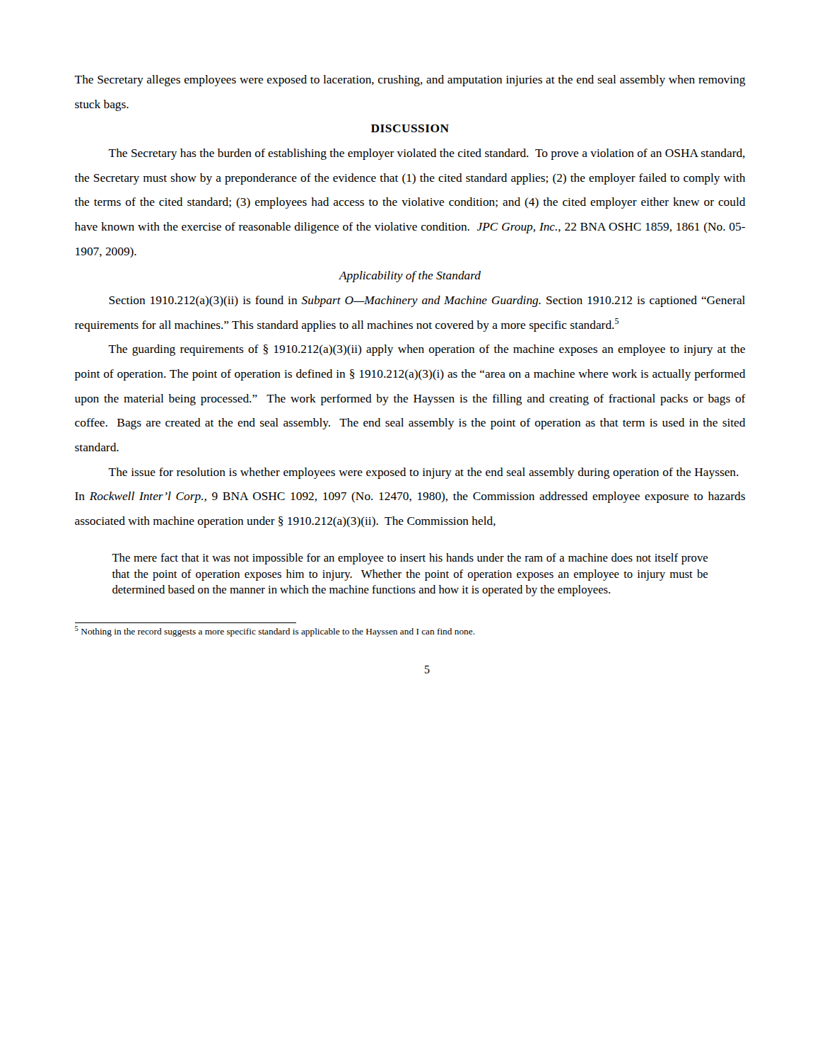The Secretary alleges employees were exposed to laceration, crushing, and amputation injuries at the end seal assembly when removing stuck bags.
DISCUSSION
The Secretary has the burden of establishing the employer violated the cited standard. To prove a violation of an OSHA standard, the Secretary must show by a preponderance of the evidence that (1) the cited standard applies; (2) the employer failed to comply with the terms of the cited standard; (3) employees had access to the violative condition; and (4) the cited employer either knew or could have known with the exercise of reasonable diligence of the violative condition. JPC Group, Inc., 22 BNA OSHC 1859, 1861 (No. 05-1907, 2009).
Applicability of the Standard
Section 1910.212(a)(3)(ii) is found in Subpart O—Machinery and Machine Guarding. Section 1910.212 is captioned “General requirements for all machines.” This standard applies to all machines not covered by a more specific standard.5
The guarding requirements of § 1910.212(a)(3)(ii) apply when operation of the machine exposes an employee to injury at the point of operation. The point of operation is defined in § 1910.212(a)(3)(i) as the “area on a machine where work is actually performed upon the material being processed.” The work performed by the Hayssen is the filling and creating of fractional packs or bags of coffee. Bags are created at the end seal assembly. The end seal assembly is the point of operation as that term is used in the sited standard.
The issue for resolution is whether employees were exposed to injury at the end seal assembly during operation of the Hayssen. In Rockwell Inter’l Corp., 9 BNA OSHC 1092, 1097 (No. 12470, 1980), the Commission addressed employee exposure to hazards associated with machine operation under § 1910.212(a)(3)(ii). The Commission held,
The mere fact that it was not impossible for an employee to insert his hands under the ram of a machine does not itself prove that the point of operation exposes him to injury. Whether the point of operation exposes an employee to injury must be determined based on the manner in which the machine functions and how it is operated by the employees.
5 Nothing in the record suggests a more specific standard is applicable to the Hayssen and I can find none.
5